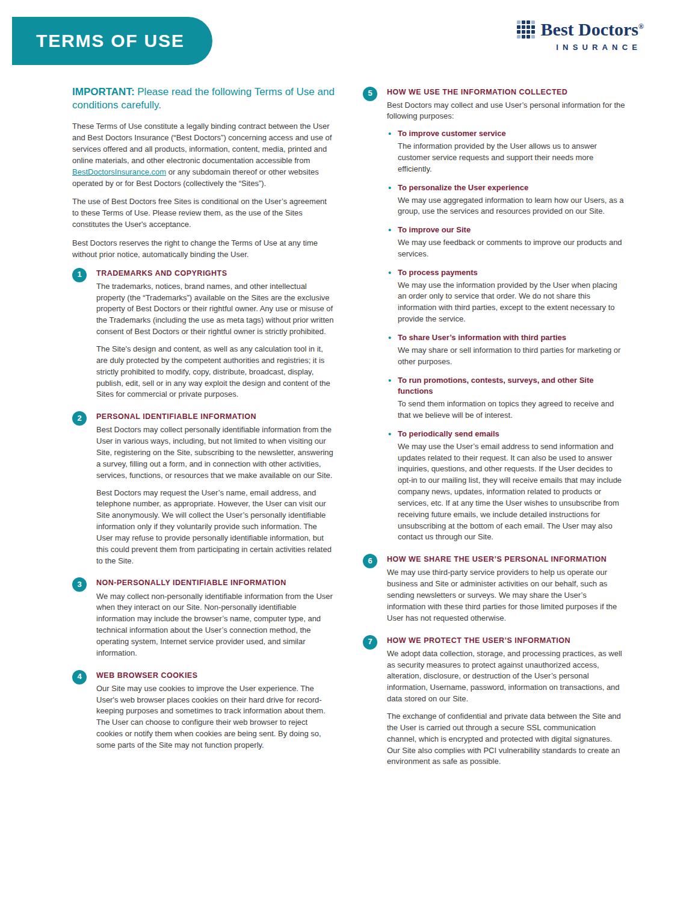Terms of Use
Best Doctors®
INSURANCE
IMPORTANT: Please read the following Terms of Use and conditions carefully.
These Terms of Use constitute a legally binding contract between the User and Best Doctors Insurance (“Best Doctors”) concerning access and use of services offered and all products, information, content, media, printed and online materials, and other electronic documentation accessible from BestDoctorsInsurance.com or any subdomain thereof or other websites operated by or for Best Doctors (collectively the “Sites”).
The use of Best Doctors free Sites is conditional on the User’s agreement to these Terms of Use. Please review them, as the use of the Sites constitutes the User's acceptance.
Best Doctors reserves the right to change the Terms of Use at any time without prior notice, automatically binding the User.
1
Trademarks and Copyrights
The trademarks, notices, brand names, and other intellectual property (the “Trademarks”) available on the Sites are the exclusive property of Best Doctors or their rightful owner. Any use or misuse of the Trademarks (including the use as meta tags) without prior written consent of Best Doctors or their rightful owner is strictly prohibited.
The Site's design and content, as well as any calculation tool in it, are duly protected by the competent authorities and registries; it is strictly prohibited to modify, copy, distribute, broadcast, display, publish, edit, sell or in any way exploit the design and content of the Sites for commercial or private purposes.
2
Personal Identifiable Information
Best Doctors may collect personally identifiable information from the User in various ways, including, but not limited to when visiting our Site, registering on the Site, subscribing to the newsletter, answering a survey, filling out a form, and in connection with other activities, services, functions, or resources that we make available on our Site.
Best Doctors may request the User’s name, email address, and telephone number, as appropriate. However, the User can visit our Site anonymously. We will collect the User’s personally identifiable information only if they voluntarily provide such information. The User may refuse to provide personally identifiable information, but this could prevent them from participating in certain activities related to the Site.
3
Non-Personally Identifiable Information
We may collect non-personally identifiable information from the User when they interact on our Site. Non-personally identifiable information may include the browser’s name, computer type, and technical information about the User’s connection method, the operating system, Internet service provider used, and similar information.
4
Web Browser Cookies
Our Site may use cookies to improve the User experience. The User's web browser places cookies on their hard drive for record-keeping purposes and sometimes to track information about them. The User can choose to configure their web browser to reject cookies or notify them when cookies are being sent. By doing so, some parts of the Site may not function properly.
5
How We Use the Information Collected
Best Doctors may collect and use User’s personal information for the following purposes:
To improve customer service The information provided by the User allows us to answer customer service requests and support their needs more efficiently.
To personalize the User experience We may use aggregated information to learn how our Users, as a group, use the services and resources provided on our Site.
To improve our Site We may use feedback or comments to improve our products and services.
To process payments We may use the information provided by the User when placing an order only to service that order. We do not share this information with third parties, except to the extent necessary to provide the service.
To share User’s information with third parties We may share or sell information to third parties for marketing or other purposes.
To run promotions, contests, surveys, and other Site functions To send them information on topics they agreed to receive and that we believe will be of interest.
To periodically send emails We may use the User’s email address to send information and updates related to their request. It can also be used to answer inquiries, questions, and other requests. If the User decides to opt-in to our mailing list, they will receive emails that may include company news, updates, information related to products or services, etc. If at any time the User wishes to unsubscribe from receiving future emails, we include detailed instructions for unsubscribing at the bottom of each email. The User may also contact us through our Site.
6
How We Share the User’s Personal Information
We may use third-party service providers to help us operate our business and Site or administer activities on our behalf, such as sending newsletters or surveys. We may share the User’s information with these third parties for those limited purposes if the User has not requested otherwise.
7
How We Protect the User’s Information
We adopt data collection, storage, and processing practices, as well as security measures to protect against unauthorized access, alteration, disclosure, or destruction of the User’s personal information, Username, password, information on transactions, and data stored on our Site.
The exchange of confidential and private data between the Site and the User is carried out through a secure SSL communication channel, which is encrypted and protected with digital signatures. Our Site also complies with PCI vulnerability standards to create an environment as safe as possible.